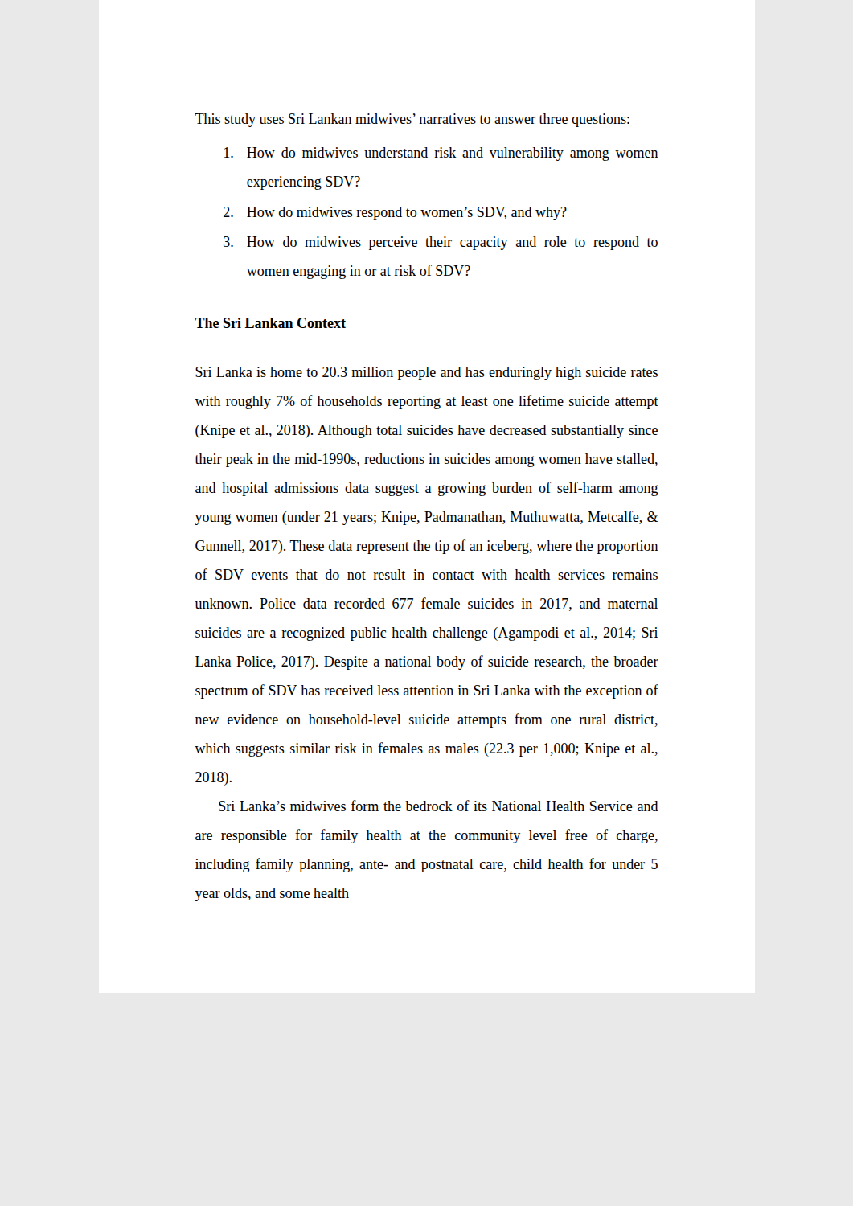This study uses Sri Lankan midwives’ narratives to answer three questions:
How do midwives understand risk and vulnerability among women experiencing SDV?
How do midwives respond to women’s SDV, and why?
How do midwives perceive their capacity and role to respond to women engaging in or at risk of SDV?
The Sri Lankan Context
Sri Lanka is home to 20.3 million people and has enduringly high suicide rates with roughly 7% of households reporting at least one lifetime suicide attempt (Knipe et al., 2018). Although total suicides have decreased substantially since their peak in the mid-1990s, reductions in suicides among women have stalled, and hospital admissions data suggest a growing burden of self-harm among young women (under 21 years; Knipe, Padmanathan, Muthuwatta, Metcalfe, & Gunnell, 2017). These data represent the tip of an iceberg, where the proportion of SDV events that do not result in contact with health services remains unknown. Police data recorded 677 female suicides in 2017, and maternal suicides are a recognized public health challenge (Agampodi et al., 2014; Sri Lanka Police, 2017). Despite a national body of suicide research, the broader spectrum of SDV has received less attention in Sri Lanka with the exception of new evidence on household-level suicide attempts from one rural district, which suggests similar risk in females as males (22.3 per 1,000; Knipe et al., 2018).
Sri Lanka’s midwives form the bedrock of its National Health Service and are responsible for family health at the community level free of charge, including family planning, ante- and postnatal care, child health for under 5 year olds, and some health